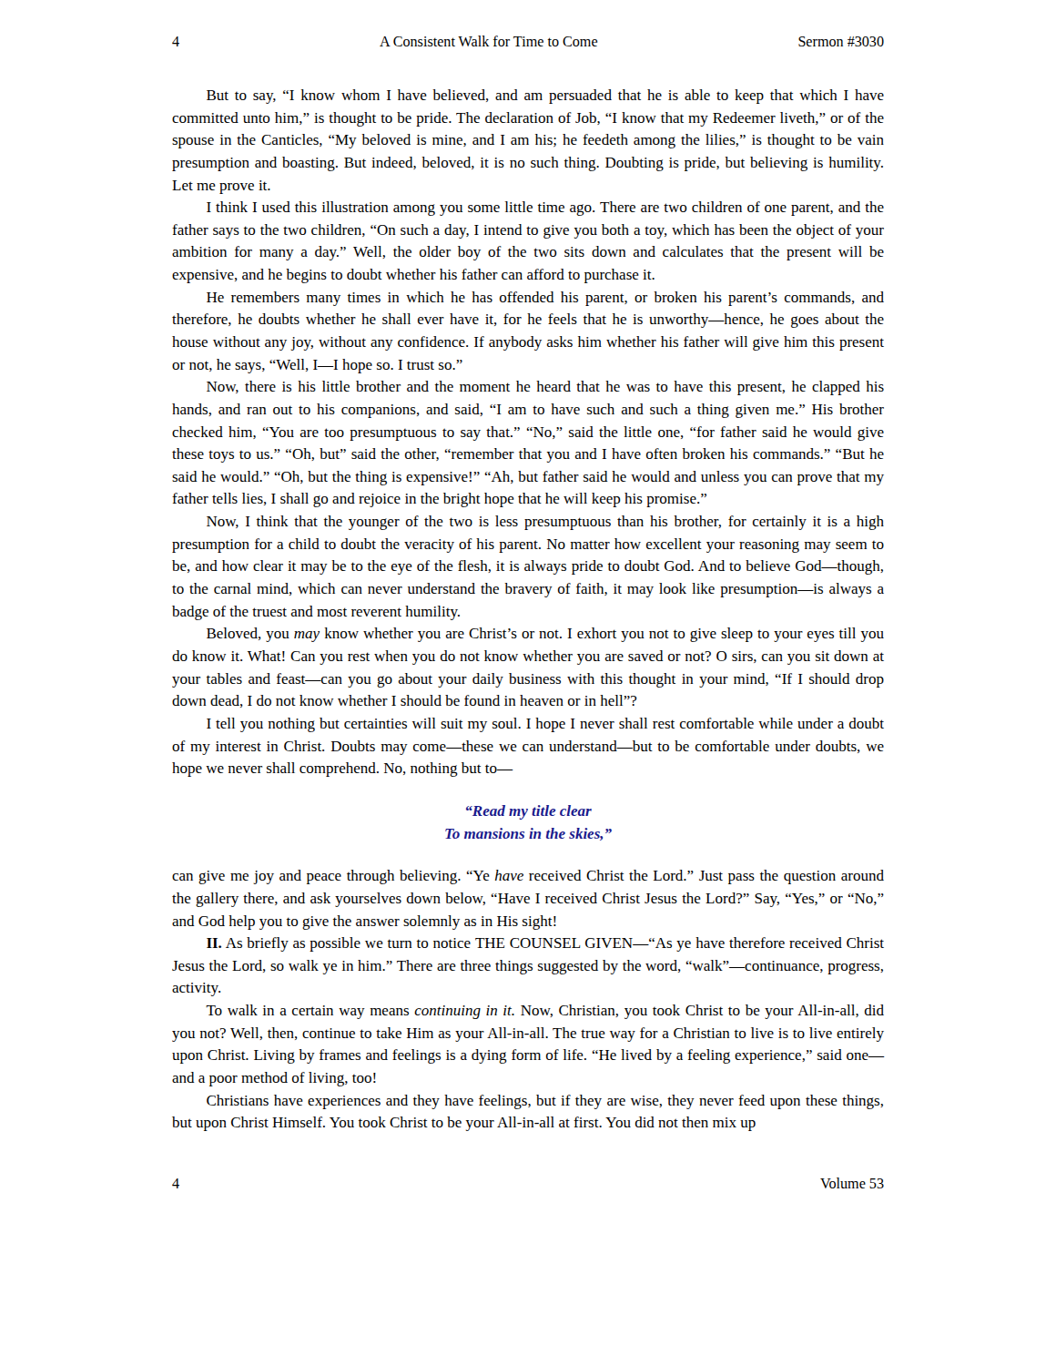4 A Consistent Walk for Time to Come Sermon #3030
But to say, “I know whom I have believed, and am persuaded that he is able to keep that which I have committed unto him,” is thought to be pride. The declaration of Job, “I know that my Redeemer liveth,” or of the spouse in the Canticles, “My beloved is mine, and I am his; he feedeth among the lilies,” is thought to be vain presumption and boasting. But indeed, beloved, it is no such thing. Doubting is pride, but believing is humility. Let me prove it.
I think I used this illustration among you some little time ago. There are two children of one parent, and the father says to the two children, “On such a day, I intend to give you both a toy, which has been the object of your ambition for many a day.” Well, the older boy of the two sits down and calculates that the present will be expensive, and he begins to doubt whether his father can afford to purchase it.
He remembers many times in which he has offended his parent, or broken his parent’s commands, and therefore, he doubts whether he shall ever have it, for he feels that he is unworthy—hence, he goes about the house without any joy, without any confidence. If anybody asks him whether his father will give him this present or not, he says, “Well, I—I hope so. I trust so.”
Now, there is his little brother and the moment he heard that he was to have this present, he clapped his hands, and ran out to his companions, and said, “I am to have such and such a thing given me.” His brother checked him, “You are too presumptuous to say that.” “No,” said the little one, “for father said he would give these toys to us.” “Oh, but” said the other, “remember that you and I have often broken his commands.” “But he said he would.” “Oh, but the thing is expensive!” “Ah, but father said he would and unless you can prove that my father tells lies, I shall go and rejoice in the bright hope that he will keep his promise.”
Now, I think that the younger of the two is less presumptuous than his brother, for certainly it is a high presumption for a child to doubt the veracity of his parent. No matter how excellent your reasoning may seem to be, and how clear it may be to the eye of the flesh, it is always pride to doubt God. And to believe God—though, to the carnal mind, which can never understand the bravery of faith, it may look like presumption—is always a badge of the truest and most reverent humility.
Beloved, you may know whether you are Christ’s or not. I exhort you not to give sleep to your eyes till you do know it. What! Can you rest when you do not know whether you are saved or not? O sirs, can you sit down at your tables and feast—can you go about your daily business with this thought in your mind, “If I should drop down dead, I do not know whether I should be found in heaven or in hell”?
I tell you nothing but certainties will suit my soul. I hope I never shall rest comfortable while under a doubt of my interest in Christ. Doubts may come—these we can understand—but to be comfortable under doubts, we hope we never shall comprehend. No, nothing but to—
“Read my title clear
To mansions in the skies,”
can give me joy and peace through believing. “Ye have received Christ the Lord.” Just pass the question around the gallery there, and ask yourselves down below, “Have I received Christ Jesus the Lord?” Say, “Yes,” or “No,” and God help you to give the answer solemnly as in His sight!
II. As briefly as possible we turn to notice THE COUNSEL GIVEN—“As ye have therefore received Christ Jesus the Lord, so walk ye in him.” There are three things suggested by the word, “walk”—continuance, progress, activity.
To walk in a certain way means continuing in it. Now, Christian, you took Christ to be your All-in-all, did you not? Well, then, continue to take Him as your All-in-all. The true way for a Christian to live is to live entirely upon Christ. Living by frames and feelings is a dying form of life. “He lived by a feeling experience,” said one—and a poor method of living, too!
Christians have experiences and they have feelings, but if they are wise, they never feed upon these things, but upon Christ Himself. You took Christ to be your All-in-all at first. You did not then mix up
4 Volume 53